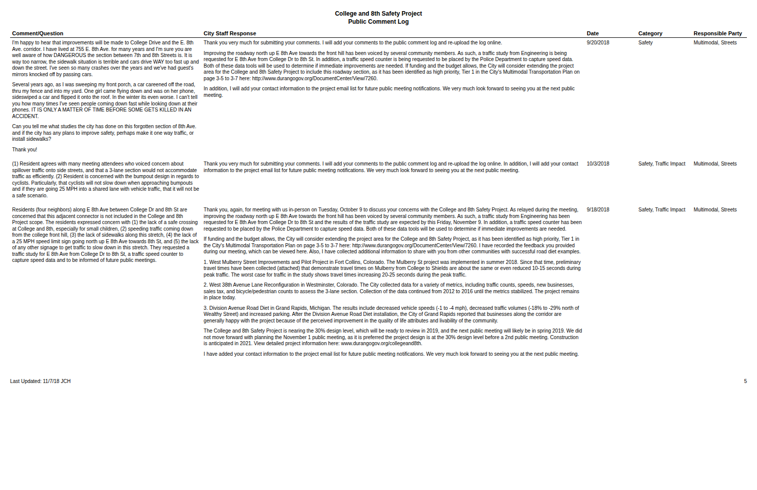College and 8th Safety Project
Public Comment Log
| Comment/Question | City Staff Response | Date | Category | Responsible Party |
| --- | --- | --- | --- | --- |
| I'm happy to hear that improvements will be made to College Drive and the E. 8th Ave. corridor. I have lived at 755 E. 8th Ave. for many years and I'm sure you are well aware of how DANGEROUS the section between 7th and 8th Streets is. It is way too narrow, the sidewalk situation is terrible and cars drive WAY too fast up and down the street. I've seen so many crashes over the years and we've had guest's mirrors knocked off by passing cars. Several years ago, as I was sweeping my front porch, a car careened off the road, thru my fence and into my yard. One girl came flying down and was on her phone, sideswiped a car and flipped it onto the roof. In the winter its even worse. I can't tell you how many times I've seen people coming down fast while looking down at their phones. IT IS ONLY A MATTER OF TIME BEFORE SOME GETS KILLED IN AN ACCIDENT. Can you tell me what studies the city has done on this forgotten section of 8th Ave. and if the city has any plans to improve safety, perhaps make it one way traffic, or install sidewalks? Thank you! | Thank you very much for submitting your comments. I will add your comments to the public comment log and re-upload the log online. Improving the roadway north up E 8th Ave towards the front hill has been voiced by several community members. As such, a traffic study from Engineering is being requested for E 8th Ave from College Dr to 8th St. In addition, a traffic speed counter is being requested to be placed by the Police Department to capture speed data. Both of these data tools will be used to determine if immediate improvements are needed. If funding and the budget allows, the City will consider extending the project area for the College and 8th Safety Project to include this roadway section, as it has been identified as high priority, Tier 1 in the City's Multimodal Transportation Plan on page 3-5 to 3-7 here: http://www.durangogov.org/DocumentCenter/View/7260. In addition, I will add your contact information to the project email list for future public meeting notifications. We very much look forward to seeing you at the next public meeting. | 9/20/2018 | Safety | Multimodal, Streets |
| (1) Resident agrees with many meeting attendees who voiced concern about spillover traffic onto side streets, and that a 3-lane section would not accommodate traffic as efficiently. (2) Resident is concerned with the bumpout design in regards to cyclists. Particularly, that cyclists will not slow down when approaching bumpouts and if they are going 25 MPH into a shared lane with vehicle traffic, that it will not be a safe scenario. | Thank you very much for submitting your comments. I will add your comments to the public comment log and re-upload the log online. In addition, I will add your contact information to the project email list for future public meeting notifications. We very much look forward to seeing you at the next public meeting. | 10/3/2018 | Safety, Traffic Impact | Multimodal, Streets |
| Residents (four neighbors) along E 8th Ave between College Dr and 8th St are concerned that this adjacent connector is not included in the College and 8th Project scope. The residents expressed concern with (1) the lack of a safe crossing at College and 8th, especially for small children, (2) speeding traffic coming down from the college front hill, (3) the lack of sidewalks along this stretch, (4) the lack of a 25 MPH speed limit sign going north up E 8th Ave towards 8th St, and (5) the lack of any other signage to get traffic to slow down in this stretch. They requested a traffic study for E 8th Ave from College Dr to 8th St, a traffic speed counter to capture speed data and to be informed of future public meetings. | Thank you, again, for meeting with us in-person on Tuesday, October 9 to discuss your concerns with the College and 8th Safety Project. As relayed during the meeting, improving the roadway north up E 8th Ave towards the front hill has been voiced by several community members. As such, a traffic study from Engineering has been requested for E 8th Ave from College Dr to 8th St and the results of the traffic study are expected by this Friday, November 9. In addition, a traffic speed counter has been requested to be placed by the Police Department to capture speed data. Both of these data tools will be used to determine if immediate improvements are needed. If funding and the budget allows, the City will consider extending the project area for the College and 8th Safety Project, as it has been identified as high priority, Tier 1 in the City's Multimodal Transportation Plan on page 3-5 to 3-7 here: http://www.durangogov.org/DocumentCenter/View/7260. I have recorded the feedback you provided during our meeting, which can be viewed here. Also, I have collected additional information to share with you from other communities with successful road diet examples. 1. West Mulberry Street Improvements and Pilot Project in Fort Collins, Colorado. The Mulberry St project was implemented in summer 2018. Since that time, preliminary travel times have been collected (attached) that demonstrate travel times on Mulberry from College to Shields are about the same or even reduced 10-15 seconds during peak traffic. The worst case for traffic in the study shows travel times increasing 20-25 seconds during the peak traffic. 2. West 38th Avenue Lane Reconfiguration in Westminster, Colorado. The City collected data for a variety of metrics, including traffic counts, speeds, new businesses, sales tax, and bicycle/pedestrian counts to assess the 3-lane section. Collection of the data continued from 2012 to 2016 until the metrics stabilized. The project remains in place today. 3. Division Avenue Road Diet in Grand Rapids, Michigan. The results include decreased vehicle speeds (-1 to -4 mph), decreased traffic volumes (-18% to -29% north of Wealthy Street) and increased parking. After the Division Avenue Road Diet installation, the City of Grand Rapids reported that businesses along the corridor are generally happy with the project because of the perceived improvement in the quality of life attributes and livability of the community. The College and 8th Safety Project is nearing the 30% design level, which will be ready to review in 2019, and the next public meeting will likely be in spring 2019. We did not move forward with planning the November 1 public meeting, as it is preferred the project design is at the 30% design level before a 2nd public meeting. Construction is anticipated in 2021. View detailed project information here: www.durangogov.org/collegeand8th. I have added your contact information to the project email list for future public meeting notifications. We very much look forward to seeing you at the next public meeting. | 9/18/2018 | Safety, Traffic Impact | Multimodal, Streets |
Last Updated: 11/7/18 JCH
5